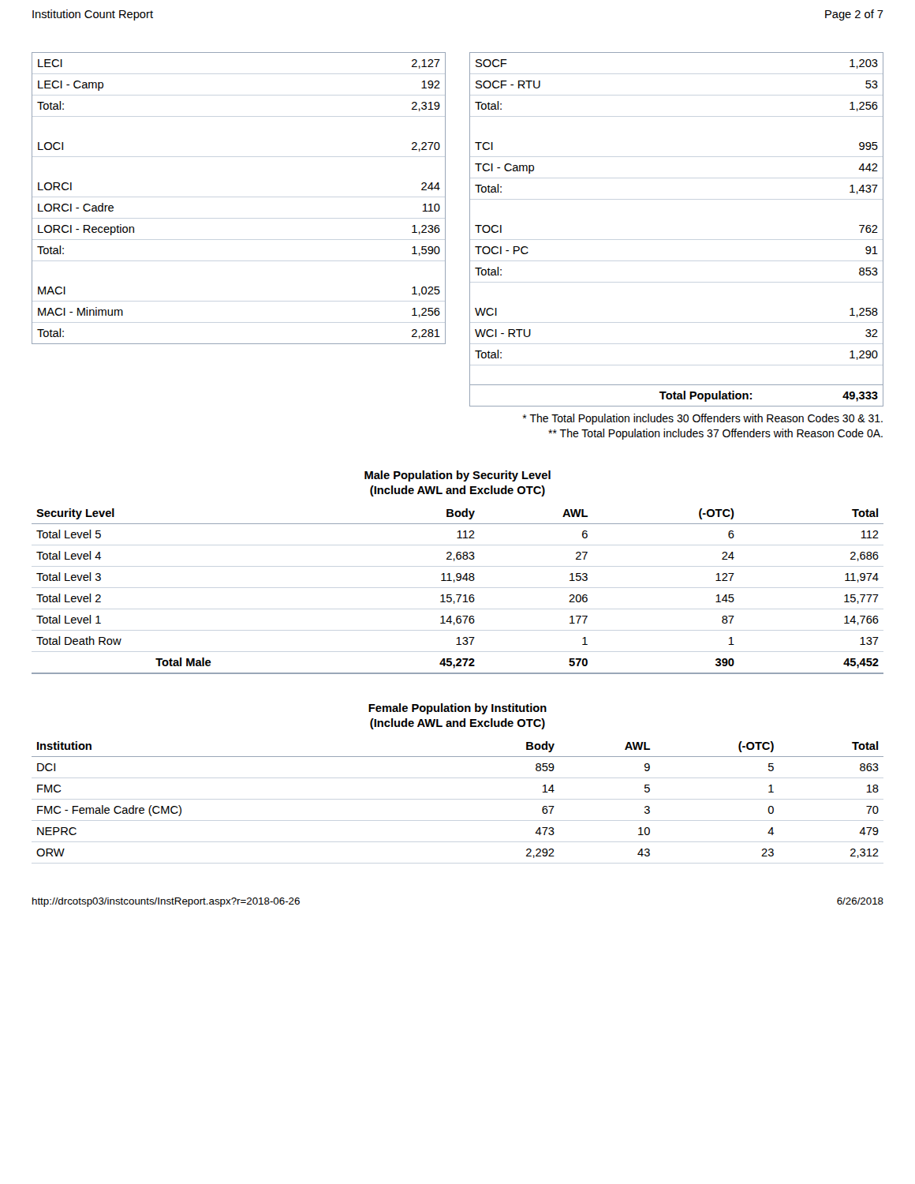Institution Count Report
Page 2 of 7
| LECI | 2,127 |
| LECI - Camp | 192 |
| Total: | 2,319 |
| LOCI | 2,270 |
| LORCI | 244 |
| LORCI - Cadre | 110 |
| LORCI - Reception | 1,236 |
| Total: | 1,590 |
| MACI | 1,025 |
| MACI - Minimum | 1,256 |
| Total: | 2,281 |
| SOCF | 1,203 |
| SOCF - RTU | 53 |
| Total: | 1,256 |
| TCI | 995 |
| TCI - Camp | 442 |
| Total: | 1,437 |
| TOCI | 762 |
| TOCI - PC | 91 |
| Total: | 853 |
| WCI | 1,258 |
| WCI - RTU | 32 |
| Total: | 1,290 |
| Total Population: | 49,333 |
* The Total Population includes 30 Offenders with Reason Codes 30 & 31.
** The Total Population includes 37 Offenders with Reason Code 0A.
Male Population by Security Level
(Include AWL and Exclude OTC)
| Security Level | Body | AWL | (-OTC) | Total |
| --- | --- | --- | --- | --- |
| Total Level 5 | 112 | 6 | 6 | 112 |
| Total Level 4 | 2,683 | 27 | 24 | 2,686 |
| Total Level 3 | 11,948 | 153 | 127 | 11,974 |
| Total Level 2 | 15,716 | 206 | 145 | 15,777 |
| Total Level 1 | 14,676 | 177 | 87 | 14,766 |
| Total Death Row | 137 | 1 | 1 | 137 |
| Total Male | 45,272 | 570 | 390 | 45,452 |
Female Population by Institution
(Include AWL and Exclude OTC)
| Institution | Body | AWL | (-OTC) | Total |
| --- | --- | --- | --- | --- |
| DCI | 859 | 9 | 5 | 863 |
| FMC | 14 | 5 | 1 | 18 |
| FMC - Female Cadre (CMC) | 67 | 3 | 0 | 70 |
| NEPRC | 473 | 10 | 4 | 479 |
| ORW | 2,292 | 43 | 23 | 2,312 |
http://drcotsp03/instcounts/InstReport.aspx?r=2018-06-26
6/26/2018